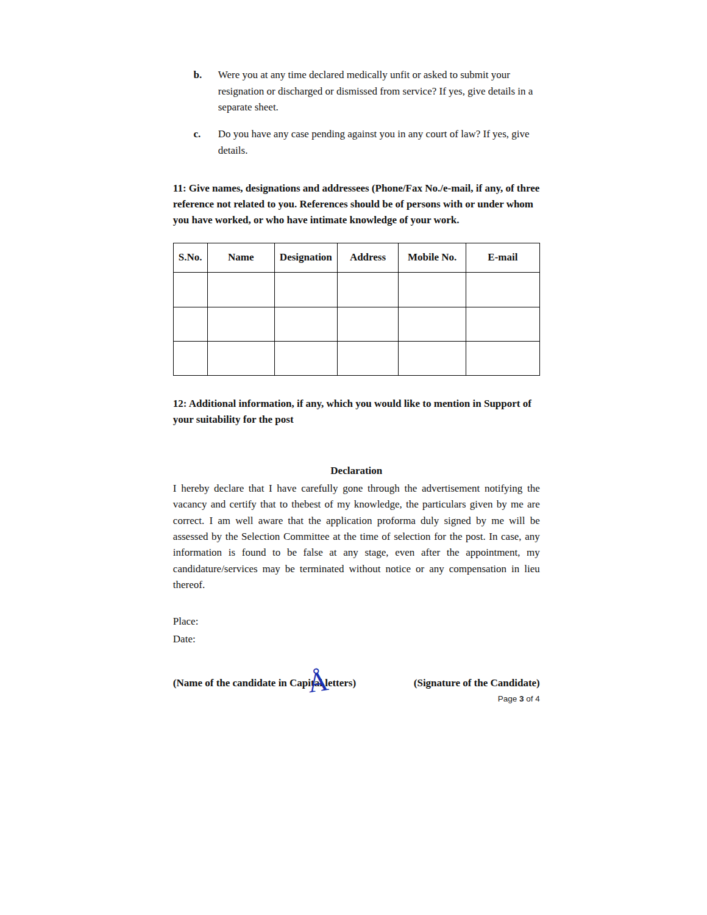b. Were you at any time declared medically unfit or asked to submit your resignation or discharged or dismissed from service? If yes, give details in a separate sheet.
c. Do you have any case pending against you in any court of law? If yes, give details.
11: Give names, designations and addressees (Phone/Fax No./e-mail, if any, of three reference not related to you. References should be of persons with or under whom you have worked, or who have intimate knowledge of your work.
| S.No. | Name | Designation | Address | Mobile No. | E-mail |
| --- | --- | --- | --- | --- | --- |
12: Additional information, if any, which you would like to mention in Support of your suitability for the post
Declaration
I hereby declare that I have carefully gone through the advertisement notifying the vacancy and certify that to thebest of my knowledge, the particulars given by me are correct. I am well aware that the application proforma duly signed by me will be assessed by the Selection Committee at the time of selection for the post. In case, any information is found to be false at any stage, even after the appointment, my candidature/services may be terminated without notice or any compensation in lieu thereof.
Place:
Date:
(Name of the candidate in Capital letters)
(Signature of the Candidate)
Å
Page 3 of 4